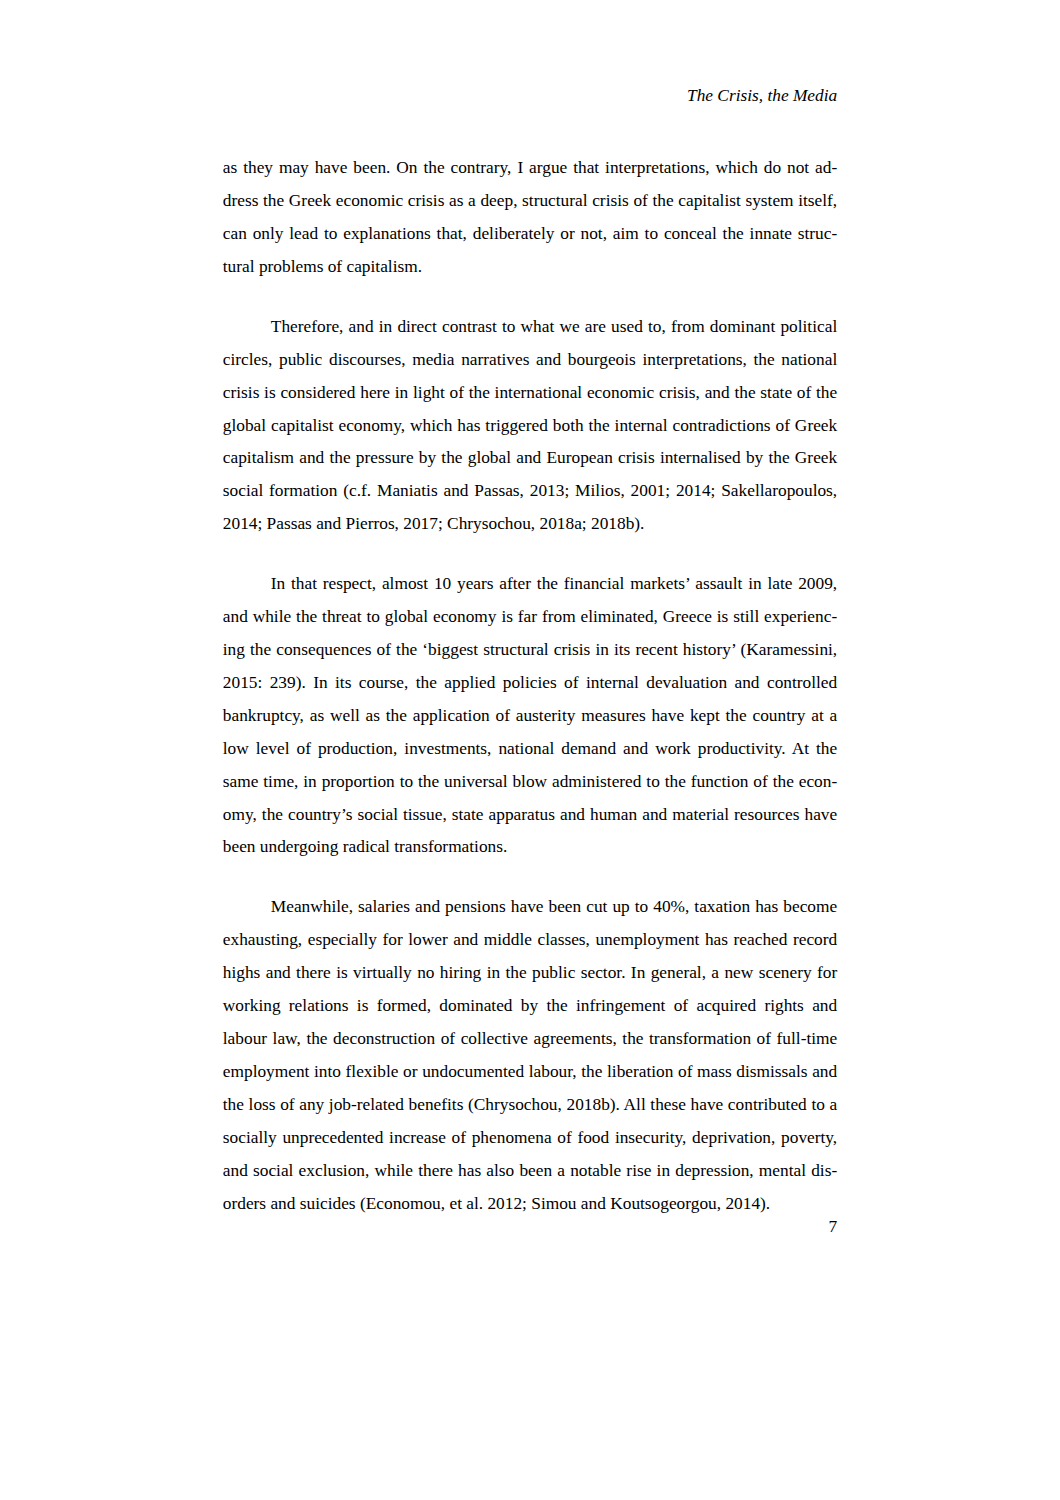The Crisis, the Media
as they may have been. On the contrary, I argue that interpretations, which do not address the Greek economic crisis as a deep, structural crisis of the capitalist system itself, can only lead to explanations that, deliberately or not, aim to conceal the innate structural problems of capitalism.
Therefore, and in direct contrast to what we are used to, from dominant political circles, public discourses, media narratives and bourgeois interpretations, the national crisis is considered here in light of the international economic crisis, and the state of the global capitalist economy, which has triggered both the internal contradictions of Greek capitalism and the pressure by the global and European crisis internalised by the Greek social formation (c.f. Maniatis and Passas, 2013; Milios, 2001; 2014; Sakellaropoulos, 2014; Passas and Pierros, 2017; Chrysochou, 2018a; 2018b).
In that respect, almost 10 years after the financial markets’ assault in late 2009, and while the threat to global economy is far from eliminated, Greece is still experiencing the consequences of the ‘biggest structural crisis in its recent history’ (Karamessini, 2015: 239). In its course, the applied policies of internal devaluation and controlled bankruptcy, as well as the application of austerity measures have kept the country at a low level of production, investments, national demand and work productivity. At the same time, in proportion to the universal blow administered to the function of the economy, the country’s social tissue, state apparatus and human and material resources have been undergoing radical transformations.
Meanwhile, salaries and pensions have been cut up to 40%, taxation has become exhausting, especially for lower and middle classes, unemployment has reached record highs and there is virtually no hiring in the public sector. In general, a new scenery for working relations is formed, dominated by the infringement of acquired rights and labour law, the deconstruction of collective agreements, the transformation of full-time employment into flexible or undocumented labour, the liberation of mass dismissals and the loss of any job-related benefits (Chrysochou, 2018b). All these have contributed to a socially unprecedented increase of phenomena of food insecurity, deprivation, poverty, and social exclusion, while there has also been a notable rise in depression, mental disorders and suicides (Economou, et al. 2012; Simou and Koutsogeorgou, 2014).
7